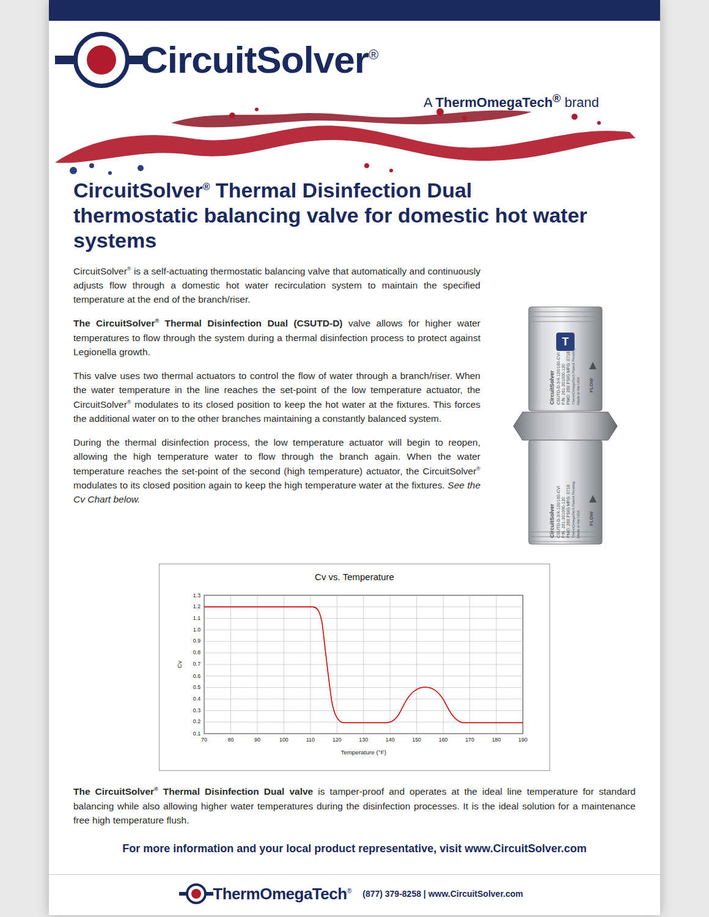CircuitSolver®
A ThermOmegaTech® brand
CircuitSolver® Thermal Disinfection Dual thermostatic balancing valve for domestic hot water systems
CircuitSolver® is a self-actuating thermostatic balancing valve that automatically and continuously adjusts flow through a domestic hot water recirculation system to maintain the specified temperature at the end of the branch/riser.
The CircuitSolver® Thermal Disinfection Dual (CSUTD-D) valve allows for higher water temperatures to flow through the system during a thermal disinfection process to protect against Legionella growth.
This valve uses two thermal actuators to control the flow of water through a branch/riser. When the water temperature in the line reaches the set-point of the low temperature actuator, the CircuitSolver® modulates to its closed position to keep the hot water at the fixtures. This forces the additional water on to the other branches maintaining a constantly balanced system.
During the thermal disinfection process, the low temperature actuator will begin to reopen, allowing the high temperature water to flow through the branch again. When the water temperature reaches the set-point of the second (high temperature) actuator, the CircuitSolver® modulates to its closed position again to keep the high temperature water at the fixtures. See the Cv Chart below.
T CircuitSolver CSUTD-D-3/4-120/160-CVI P/N: 261-301000-120 PMO: 260 PSIG MFG: 0718 ThermOmegaTech Patent Pending Made in the USA FLOW CircuitSolver CSUTD-D-3/4-120/160-CVI P/N: 261-301000-120 PMO: 260 PSIG MFG: 0718 ThermOmegaTech Patent Pending Made in the USA FLOW
Cv vs. Temperature
1.3 1.2 1.1 1.0 0.9 0.8 0.7 0.6 0.5 0.4 0.3 0.2 0.1 70 80 90 100 110 120 130 140 150 160 170 180 190 Temperature (°F) Cv
The CircuitSolver® Thermal Disinfection Dual valve is tamper-proof and operates at the ideal line temperature for standard balancing while also allowing higher water temperatures during the disinfection processes. It is the ideal solution for a maintenance free high temperature flush.
For more information and your local product representative, visit www.CircuitSolver.com
ThermOmegaTech®
(877) 379-8258 | www.CircuitSolver.com